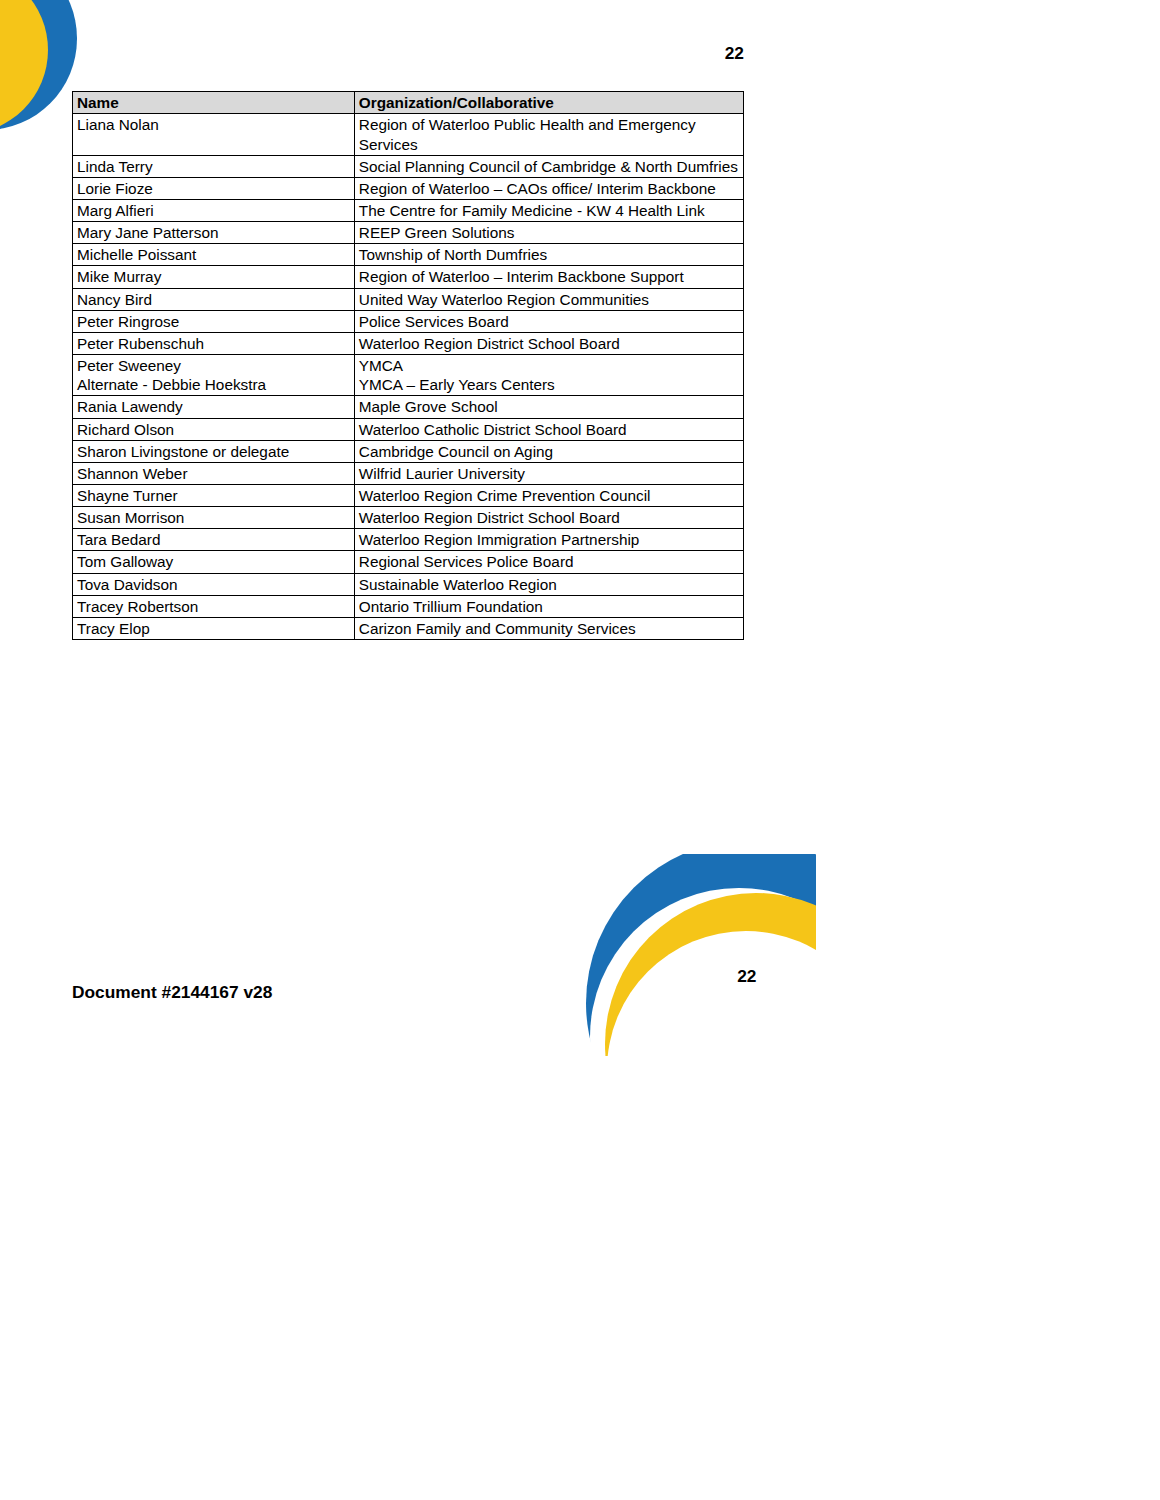22
| Name | Organization/Collaborative |
| --- | --- |
| Liana Nolan | Region of Waterloo Public Health and Emergency Services |
| Linda Terry | Social Planning Council of Cambridge & North Dumfries |
| Lorie Fioze | Region of Waterloo – CAOs office/ Interim Backbone |
| Marg Alfieri | The Centre for Family Medicine - KW 4 Health Link |
| Mary Jane Patterson | REEP Green Solutions |
| Michelle Poissant | Township of North Dumfries |
| Mike Murray | Region of Waterloo – Interim Backbone Support |
| Nancy Bird | United Way Waterloo Region Communities |
| Peter Ringrose | Police Services Board |
| Peter Rubenschuh | Waterloo Region District School Board |
| Peter Sweeney Alternate - Debbie Hoekstra | YMCA YMCA – Early Years Centers |
| Rania Lawendy | Maple Grove School |
| Richard Olson | Waterloo Catholic District School Board |
| Sharon Livingstone or delegate | Cambridge Council on Aging |
| Shannon Weber | Wilfrid Laurier University |
| Shayne Turner | Waterloo Region Crime Prevention Council |
| Susan Morrison | Waterloo Region District School Board |
| Tara Bedard | Waterloo Region Immigration Partnership |
| Tom Galloway | Regional Services Police Board |
| Tova Davidson | Sustainable Waterloo Region |
| Tracey Robertson | Ontario Trillium Foundation |
| Tracy Elop | Carizon Family and Community Services |
Document #2144167 v28
22